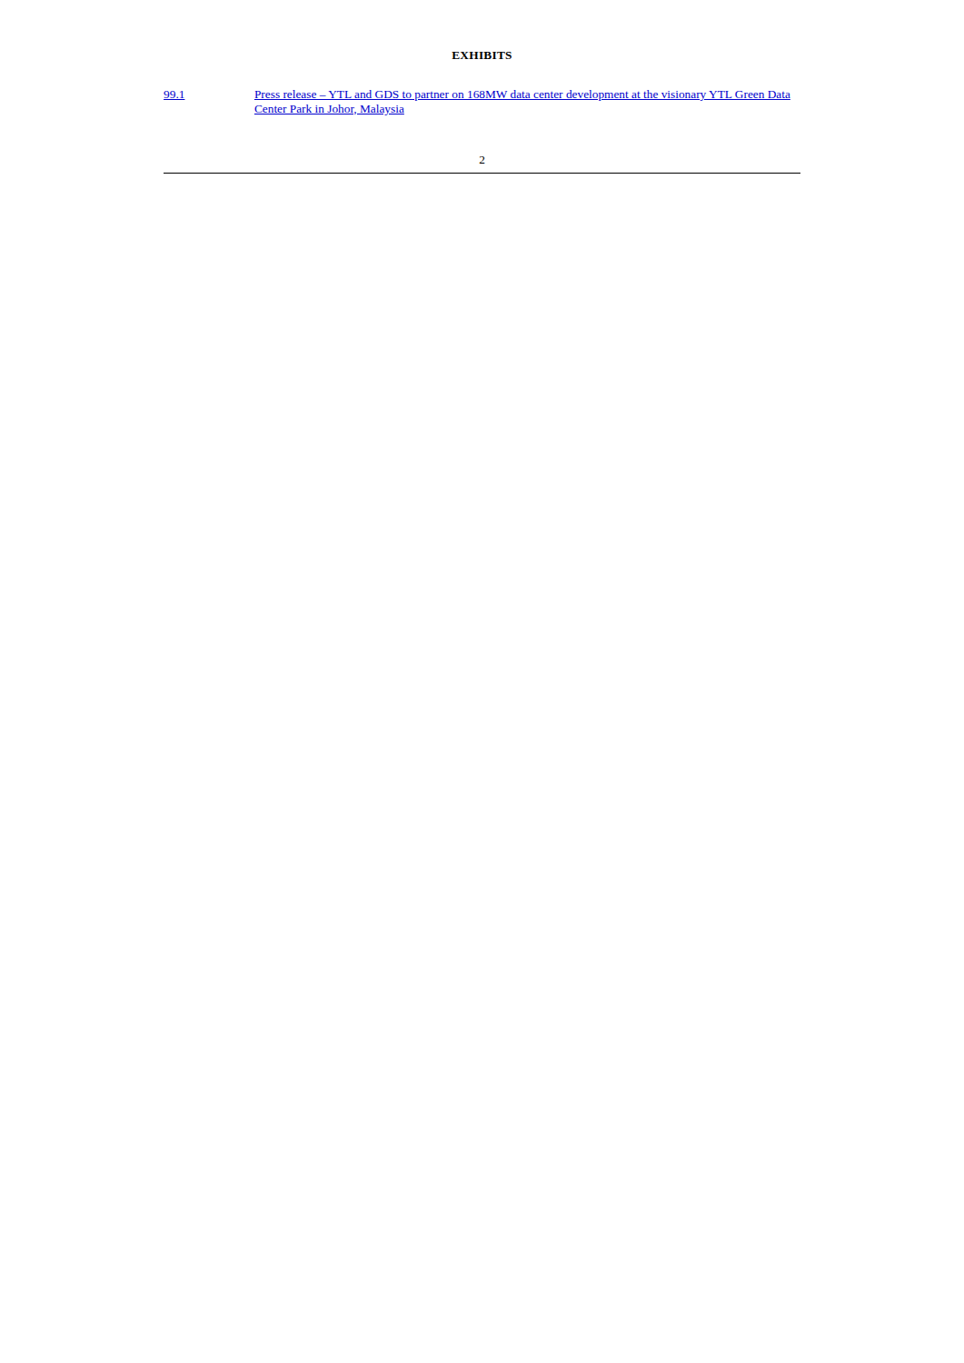EXHIBITS
| 99.1 | | Press release – YTL and GDS to partner on 168MW data center development at the visionary YTL Green Data Center Park in Johor, Malaysia |
2